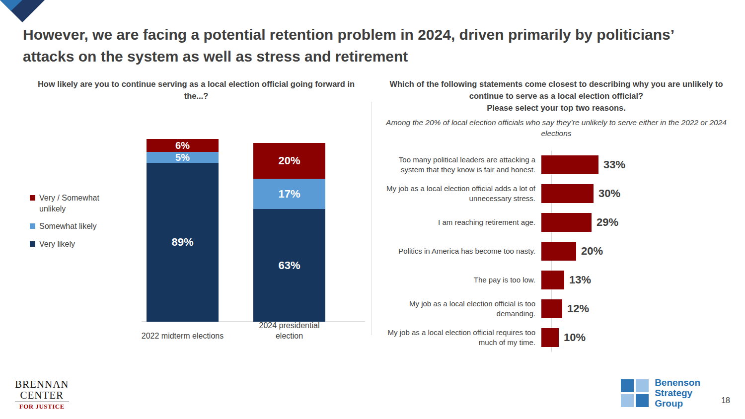However, we are facing a potential retention problem in 2024, driven primarily by politicians’ attacks on the system as well as stress and retirement
How likely are you to continue serving as a local election official going forward in the...?
Very / Somewhat
unlikely
Somewhat likely
Very likely
6%
5%
89%
20%
17%
63%
2022 midterm elections
2024 presidential election
Which of the following statements come closest to describing why you are unlikely to continue to serve as a local election official?
Please select your top two reasons. Among the 20% of local election officials who say they’re unlikely to serve either in the 2022 or 2024 elections
Too many political leaders are attacking a system that they know is fair and honest.
33%
My job as a local election official adds a lot of unnecessary stress.
30%
I am reaching retirement age.
29%
Politics in America has become too nasty.
20%
The pay is too low.
13%
My job as a local election official is too demanding.
12%
My job as a local election official requires too much of my time.
10%
BRENNAN CENTER
FOR JUSTICE
Benenson
Strategy
Group
18